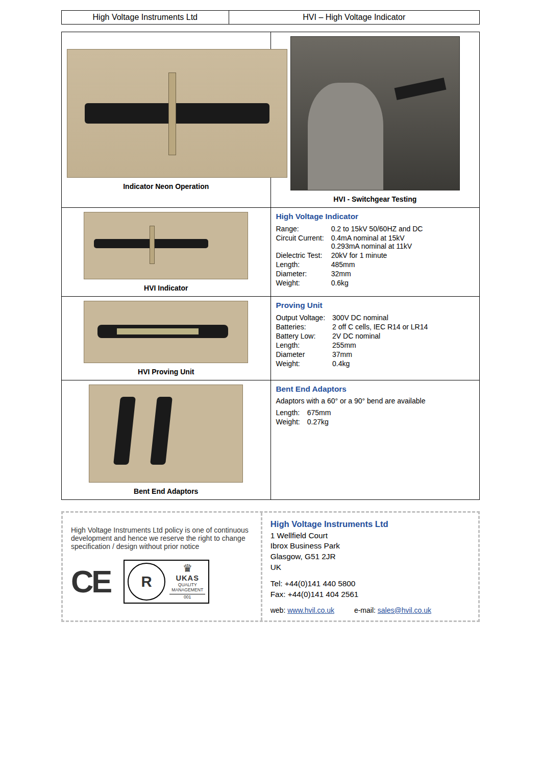| High Voltage Instruments Ltd | HVI – High Voltage Indicator |
| Indicator Neon Operation | HVI - Switchgear Testing |
| HVI Indicator | High Voltage Indicator / Range: / 0.2 to 15kV 50/60HZ and DC / / Circuit Current: / 0.4mA nominal at 15kV 0.293mA nominal at 11kV / / Dielectric Test: / 20kV for 1 minute / / Length: / 485mm / / Diameter: / 32mm / / Weight: / 0.6kg / |
| HVI Proving Unit | Proving Unit / Output Voltage: / 300V DC nominal / / Batteries: / 2 off C cells, IEC R14 or LR14 / / Battery Low: / 2V DC nominal / / Length: / 255mm / / Diameter / 37mm / / Weight: / 0.4kg / |
| Bent End Adaptors | Bent End Adaptors Adaptors with a 60° or a 90° bend are available / Length: / 675mm / / Weight: / 0.27kg / |
High Voltage Instruments Ltd policy is one of continuous development and hence we reserve the right to change specification / design without prior notice
CE
R
♛
UKAS
QUALITY
MANAGEMENT
001
High Voltage Instruments Ltd
1 Wellfield Court
Ibrox Business Park
Glasgow, G51 2JR
UK
Tel: +44(0)141 440 5800
Fax: +44(0)141 404 2561
web: www.hvil.co.uk e-mail: sales@hvil.co.uk